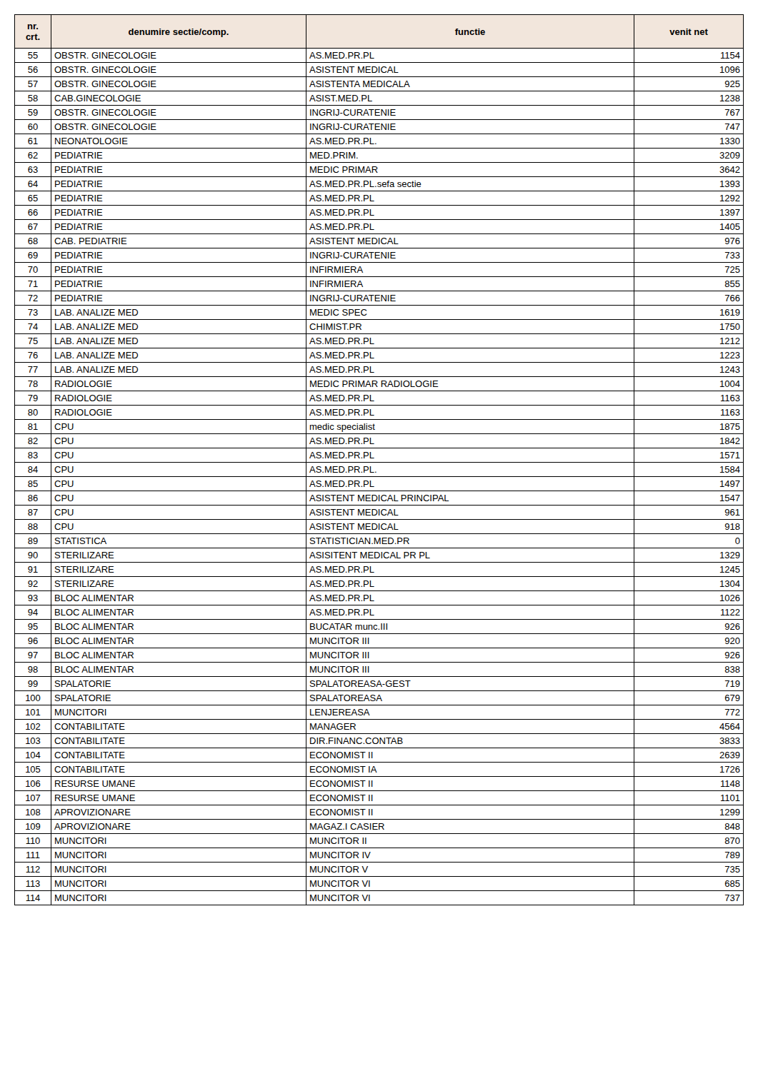| nr. crt. | denumire sectie/comp. | functie | venit net |
| --- | --- | --- | --- |
| 55 | OBSTR. GINECOLOGIE | AS.MED.PR.PL | 1154 |
| 56 | OBSTR. GINECOLOGIE | ASISTENT MEDICAL | 1096 |
| 57 | OBSTR. GINECOLOGIE | ASISTENTA MEDICALA | 925 |
| 58 | CAB.GINECOLOGIE | ASIST.MED.PL | 1238 |
| 59 | OBSTR. GINECOLOGIE | INGRIJ-CURATENIE | 767 |
| 60 | OBSTR. GINECOLOGIE | INGRIJ-CURATENIE | 747 |
| 61 | NEONATOLOGIE | AS.MED.PR.PL. | 1330 |
| 62 | PEDIATRIE | MED.PRIM. | 3209 |
| 63 | PEDIATRIE | MEDIC PRIMAR | 3642 |
| 64 | PEDIATRIE | AS.MED.PR.PL.sefa sectie | 1393 |
| 65 | PEDIATRIE | AS.MED.PR.PL | 1292 |
| 66 | PEDIATRIE | AS.MED.PR.PL | 1397 |
| 67 | PEDIATRIE | AS.MED.PR.PL | 1405 |
| 68 | CAB. PEDIATRIE | ASISTENT MEDICAL | 976 |
| 69 | PEDIATRIE | INGRIJ-CURATENIE | 733 |
| 70 | PEDIATRIE | INFIRMIERA | 725 |
| 71 | PEDIATRIE | INFIRMIERA | 855 |
| 72 | PEDIATRIE | INGRIJ-CURATENIE | 766 |
| 73 | LAB. ANALIZE MED | MEDIC SPEC | 1619 |
| 74 | LAB. ANALIZE MED | CHIMIST.PR | 1750 |
| 75 | LAB. ANALIZE MED | AS.MED.PR.PL | 1212 |
| 76 | LAB. ANALIZE MED | AS.MED.PR.PL | 1223 |
| 77 | LAB. ANALIZE MED | AS.MED.PR.PL | 1243 |
| 78 | RADIOLOGIE | MEDIC PRIMAR RADIOLOGIE | 1004 |
| 79 | RADIOLOGIE | AS.MED.PR.PL | 1163 |
| 80 | RADIOLOGIE | AS.MED.PR.PL | 1163 |
| 81 | CPU | medic specialist | 1875 |
| 82 | CPU | AS.MED.PR.PL | 1842 |
| 83 | CPU | AS.MED.PR.PL | 1571 |
| 84 | CPU | AS.MED.PR.PL. | 1584 |
| 85 | CPU | AS.MED.PR.PL | 1497 |
| 86 | CPU | ASISTENT MEDICAL PRINCIPAL | 1547 |
| 87 | CPU | ASISTENT MEDICAL | 961 |
| 88 | CPU | ASISTENT MEDICAL | 918 |
| 89 | STATISTICA | STATISTICIAN.MED.PR | 0 |
| 90 | STERILIZARE | ASISITENT MEDICAL PR PL | 1329 |
| 91 | STERILIZARE | AS.MED.PR.PL | 1245 |
| 92 | STERILIZARE | AS.MED.PR.PL | 1304 |
| 93 | BLOC ALIMENTAR | AS.MED.PR.PL | 1026 |
| 94 | BLOC ALIMENTAR | AS.MED.PR.PL | 1122 |
| 95 | BLOC ALIMENTAR | BUCATAR munc.III | 926 |
| 96 | BLOC ALIMENTAR | MUNCITOR III | 920 |
| 97 | BLOC ALIMENTAR | MUNCITOR III | 926 |
| 98 | BLOC ALIMENTAR | MUNCITOR III | 838 |
| 99 | SPALATORIE | SPALATOREASA-GEST | 719 |
| 100 | SPALATORIE | SPALATOREASA | 679 |
| 101 | MUNCITORI | LENJEREASA | 772 |
| 102 | CONTABILITATE | MANAGER | 4564 |
| 103 | CONTABILITATE | DIR.FINANC.CONTAB | 3833 |
| 104 | CONTABILITATE | ECONOMIST II | 2639 |
| 105 | CONTABILITATE | ECONOMIST IA | 1726 |
| 106 | RESURSE UMANE | ECONOMIST II | 1148 |
| 107 | RESURSE UMANE | ECONOMIST II | 1101 |
| 108 | APROVIZIONARE | ECONOMIST II | 1299 |
| 109 | APROVIZIONARE | MAGAZ.I CASIER | 848 |
| 110 | MUNCITORI | MUNCITOR II | 870 |
| 111 | MUNCITORI | MUNCITOR IV | 789 |
| 112 | MUNCITORI | MUNCITOR V | 735 |
| 113 | MUNCITORI | MUNCITOR VI | 685 |
| 114 | MUNCITORI | MUNCITOR VI | 737 |